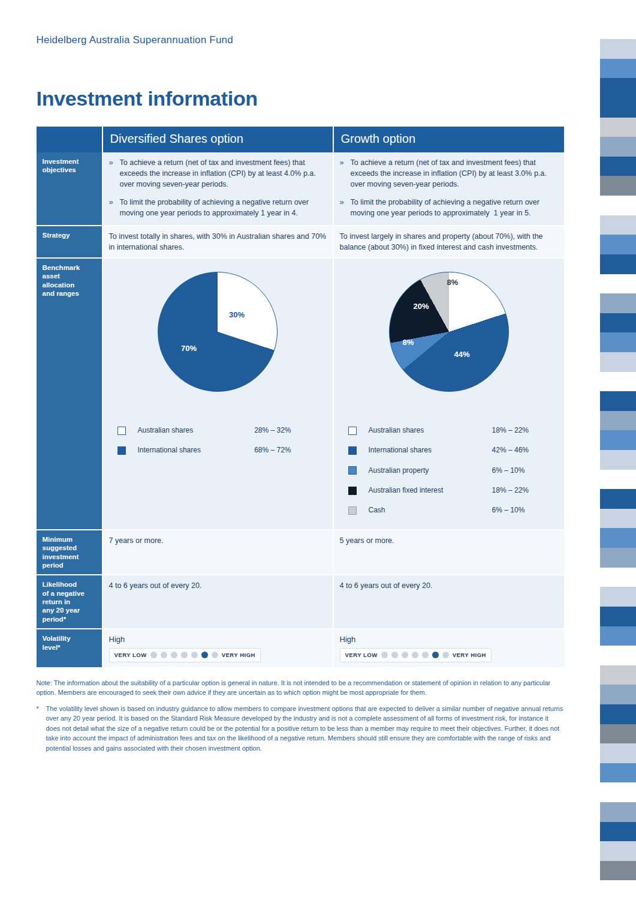Heidelberg Australia Superannuation Fund
Investment information
| | Diversified Shares option | Growth option |
| --- | --- | --- |
| Investment objectives | To achieve a return (net of tax and investment fees) that exceeds the increase in inflation (CPI) by at least 4.0% p.a. over moving seven-year periods. To limit the probability of achieving a negative return over moving one year periods to approximately 1 year in 4. | To achieve a return (net of tax and investment fees) that exceeds the increase in inflation (CPI) by at least 3.0% p.a. over moving seven-year periods. To limit the probability of achieving a negative return over moving one year periods to approximately 1 year in 5. |
| Strategy | To invest totally in shares, with 30% in Australian shares and 70% in international shares. | To invest largely in shares and property (about 70%), with the balance (about 30%) in fixed interest and cash investments. |
| Benchmark asset allocation and ranges | 30% 70% / / Australian shares / 28% – 32% / / / International shares / 68% – 72% / | 8% 20% 20% 8% 44% / / Australian shares / 18% – 22% / / / International shares / 42% – 46% / / / Australian property / 6% – 10% / / / Australian fixed interest / 18% – 22% / / / Cash / 6% – 10% / |
| Minimum suggested investment period | 7 years or more. | 5 years or more. |
| Likelihood of a negative return in any 20 year period* | 4 to 6 years out of every 20. | 4 to 6 years out of every 20. |
| Volatility level* | High VERY LOW VERY HIGH | High VERY LOW VERY HIGH |
Note: The information about the suitability of a particular option is general in nature. It is not intended to be a recommendation or statement of opinion in relation to any particular option. Members are encouraged to seek their own advice if they are uncertain as to which option might be most appropriate for them.
* The volatility level shown is based on industry guidance to allow members to compare investment options that are expected to deliver a similar number of negative annual returns over any 20 year period. It is based on the Standard Risk Measure developed by the industry and is not a complete assessment of all forms of investment risk, for instance it does not detail what the size of a negative return could be or the potential for a positive return to be less than a member may require to meet their objectives. Further, it does not take into account the impact of administration fees and tax on the likelihood of a negative return. Members should still ensure they are comfortable with the range of risks and potential losses and gains associated with their chosen investment option.